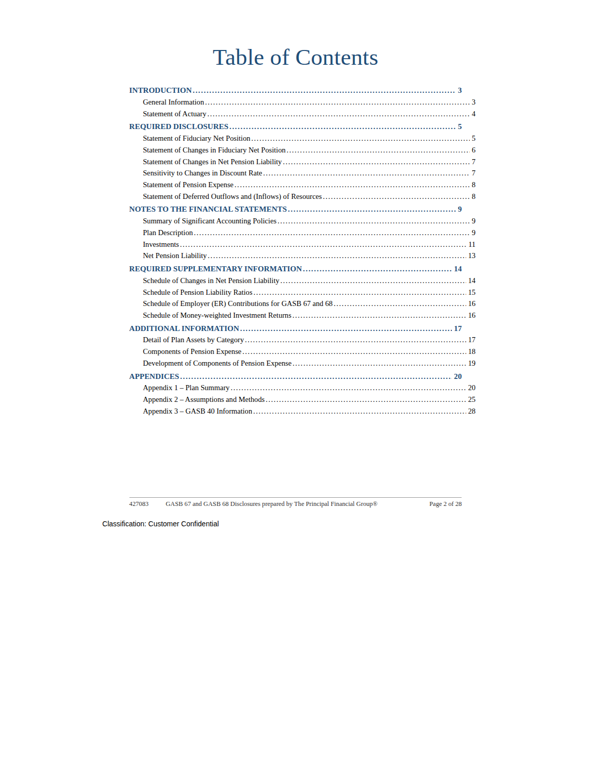Table of Contents
INTRODUCTION ........................................................................................................................................... 3
General Information ................................................................................................................................................................. 3
Statement of Actuary ............................................................................................................................................... 4
REQUIRED DISCLOSURES ................................................................................................................................. 5
Statement of Fiduciary Net Position ................................................................................................................................. 5
Statement of Changes in Fiduciary Net Position ............................................................................................................. 6
Statement of Changes in Net Pension Liability ............................................................................................................... 7
Sensitivity to Changes in Discount Rate ................................................................................................................................. 7
Statement of Pension Expense ................................................................................................................................. 8
Statement of Deferred Outflows and (Inflows) of Resources ............................................................................................. 8
NOTES TO THE FINANCIAL STATEMENTS ................................................................................................................. 9
Summary of Significant Accounting Policies ................................................................................................................. 9
Plan Description ................................................................................................................................................................. 9
Investments ................................................................................................................................................................. 11
Net Pension Liability ................................................................................................................................................. 13
REQUIRED SUPPLEMENTARY INFORMATION ................................................................................................. 14
Schedule of Changes in Net Pension Liability ................................................................................................................. 14
Schedule of Pension Liability Ratios ................................................................................................................................. 15
Schedule of Employer (ER) Contributions for GASB 67 and 68 ............................................................................. 16
Schedule of Money-weighted Investment Returns ............................................................................................. 16
ADDITIONAL INFORMATION ................................................................................................................................. 17
Detail of Plan Assets by Category ................................................................................................................................. 17
Components of Pension Expense ................................................................................................................................. 18
Development of Components of Pension Expense ............................................................................................. 19
APPENDICES ................................................................................................................................................. 20
Appendix 1 – Plan Summary ................................................................................................................................. 20
Appendix 2 – Assumptions and Methods ................................................................................................................. 25
Appendix 3 – GASB 40 Information ................................................................................................................. 28
427083 GASB 67 and GASB 68 Disclosures prepared by The Principal Financial Group® Page 2 of 28
Classification: Customer Confidential